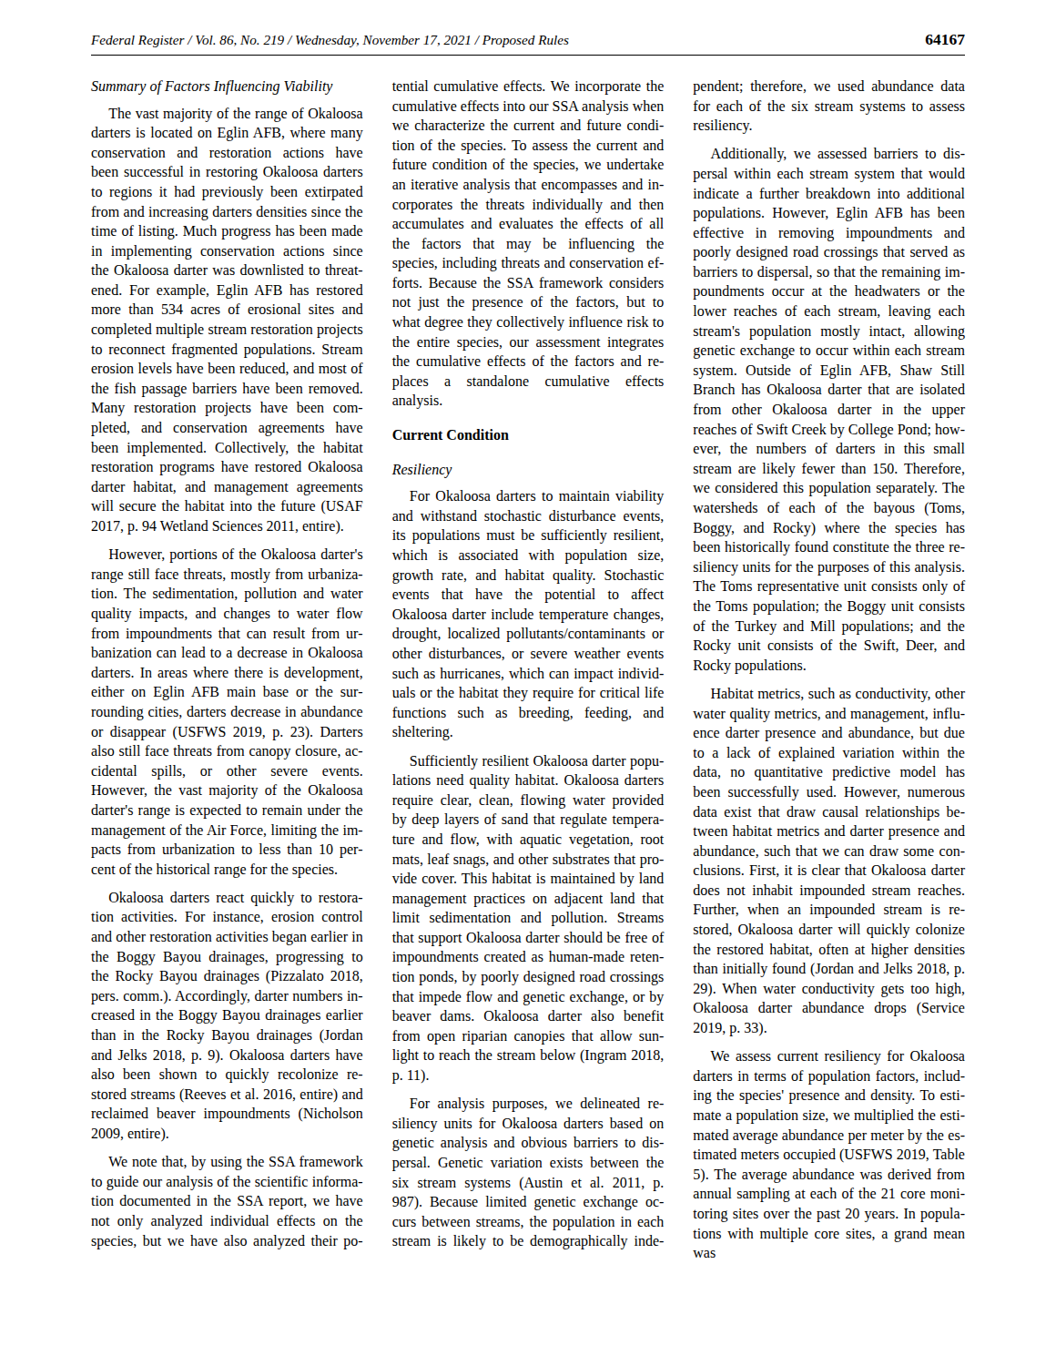Federal Register / Vol. 86, No. 219 / Wednesday, November 17, 2021 / Proposed Rules 64167
Summary of Factors Influencing Viability
The vast majority of the range of Okaloosa darters is located on Eglin AFB, where many conservation and restoration actions have been successful in restoring Okaloosa darters to regions it had previously been extirpated from and increasing darters densities since the time of listing. Much progress has been made in implementing conservation actions since the Okaloosa darter was downlisted to threatened. For example, Eglin AFB has restored more than 534 acres of erosional sites and completed multiple stream restoration projects to reconnect fragmented populations. Stream erosion levels have been reduced, and most of the fish passage barriers have been removed. Many restoration projects have been completed, and conservation agreements have been implemented. Collectively, the habitat restoration programs have restored Okaloosa darter habitat, and management agreements will secure the habitat into the future (USAF 2017, p. 94 Wetland Sciences 2011, entire).
However, portions of the Okaloosa darter's range still face threats, mostly from urbanization. The sedimentation, pollution and water quality impacts, and changes to water flow from impoundments that can result from urbanization can lead to a decrease in Okaloosa darters. In areas where there is development, either on Eglin AFB main base or the surrounding cities, darters decrease in abundance or disappear (USFWS 2019, p. 23). Darters also still face threats from canopy closure, accidental spills, or other severe events. However, the vast majority of the Okaloosa darter's range is expected to remain under the management of the Air Force, limiting the impacts from urbanization to less than 10 percent of the historical range for the species.
Okaloosa darters react quickly to restoration activities. For instance, erosion control and other restoration activities began earlier in the Boggy Bayou drainages, progressing to the Rocky Bayou drainages (Pizzalato 2018, pers. comm.). Accordingly, darter numbers increased in the Boggy Bayou drainages earlier than in the Rocky Bayou drainages (Jordan and Jelks 2018, p. 9). Okaloosa darters have also been shown to quickly recolonize restored streams (Reeves et al. 2016, entire) and reclaimed beaver impoundments (Nicholson 2009, entire).
We note that, by using the SSA framework to guide our analysis of the scientific information documented in the SSA report, we have not only analyzed individual effects on the species, but we have also analyzed their potential cumulative effects. We incorporate the cumulative effects into our SSA analysis when we characterize the current and future condition of the species. To assess the current and future condition of the species, we undertake an iterative analysis that encompasses and incorporates the threats individually and then accumulates and evaluates the effects of all the factors that may be influencing the species, including threats and conservation efforts. Because the SSA framework considers not just the presence of the factors, but to what degree they collectively influence risk to the entire species, our assessment integrates the cumulative effects of the factors and replaces a standalone cumulative effects analysis.
Current Condition
Resiliency
For Okaloosa darters to maintain viability and withstand stochastic disturbance events, its populations must be sufficiently resilient, which is associated with population size, growth rate, and habitat quality. Stochastic events that have the potential to affect Okaloosa darter include temperature changes, drought, localized pollutants/contaminants or other disturbances, or severe weather events such as hurricanes, which can impact individuals or the habitat they require for critical life functions such as breeding, feeding, and sheltering.
Sufficiently resilient Okaloosa darter populations need quality habitat. Okaloosa darters require clear, clean, flowing water provided by deep layers of sand that regulate temperature and flow, with aquatic vegetation, root mats, leaf snags, and other substrates that provide cover. This habitat is maintained by land management practices on adjacent land that limit sedimentation and pollution. Streams that support Okaloosa darter should be free of impoundments created as human-made retention ponds, by poorly designed road crossings that impede flow and genetic exchange, or by beaver dams. Okaloosa darter also benefit from open riparian canopies that allow sunlight to reach the stream below (Ingram 2018, p. 11).
For analysis purposes, we delineated resiliency units for Okaloosa darters based on genetic analysis and obvious barriers to dispersal. Genetic variation exists between the six stream systems (Austin et al. 2011, p. 987). Because limited genetic exchange occurs between streams, the population in each stream is likely to be demographically independent; therefore, we used abundance data for each of the six stream systems to assess resiliency.
Additionally, we assessed barriers to dispersal within each stream system that would indicate a further breakdown into additional populations. However, Eglin AFB has been effective in removing impoundments and poorly designed road crossings that served as barriers to dispersal, so that the remaining impoundments occur at the headwaters or the lower reaches of each stream, leaving each stream's population mostly intact, allowing genetic exchange to occur within each stream system. Outside of Eglin AFB, Shaw Still Branch has Okaloosa darter that are isolated from other Okaloosa darter in the upper reaches of Swift Creek by College Pond; however, the numbers of darters in this small stream are likely fewer than 150. Therefore, we considered this population separately. The watersheds of each of the bayous (Toms, Boggy, and Rocky) where the species has been historically found constitute the three resiliency units for the purposes of this analysis. The Toms representative unit consists only of the Toms population; the Boggy unit consists of the Turkey and Mill populations; and the Rocky unit consists of the Swift, Deer, and Rocky populations.
Habitat metrics, such as conductivity, other water quality metrics, and management, influence darter presence and abundance, but due to a lack of explained variation within the data, no quantitative predictive model has been successfully used. However, numerous data exist that draw causal relationships between habitat metrics and darter presence and abundance, such that we can draw some conclusions. First, it is clear that Okaloosa darter does not inhabit impounded stream reaches. Further, when an impounded stream is restored, Okaloosa darter will quickly colonize the restored habitat, often at higher densities than initially found (Jordan and Jelks 2018, p. 29). When water conductivity gets too high, Okaloosa darter abundance drops (Service 2019, p. 33).
We assess current resiliency for Okaloosa darters in terms of population factors, including the species' presence and density. To estimate a population size, we multiplied the estimated average abundance per meter by the estimated meters occupied (USFWS 2019, Table 5). The average abundance was derived from annual sampling at each of the 21 core monitoring sites over the past 20 years. In populations with multiple core sites, a grand mean was